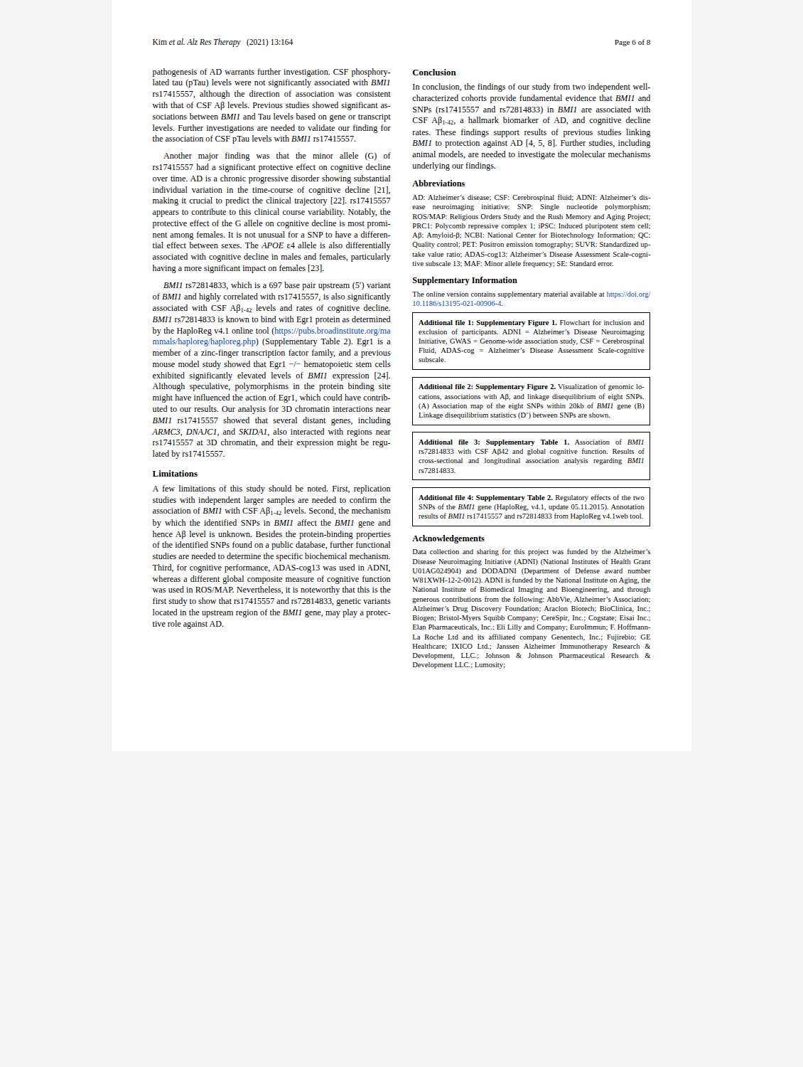Kim et al. Alz Res Therapy (2021) 13:164
Page 6 of 8
pathogenesis of AD warrants further investigation. CSF phosphorylated tau (pTau) levels were not significantly associated with BMI1 rs17415557, although the direction of association was consistent with that of CSF Aβ levels. Previous studies showed significant associations between BMI1 and Tau levels based on gene or transcript levels. Further investigations are needed to validate our finding for the association of CSF pTau levels with BMI1 rs17415557.
Another major finding was that the minor allele (G) of rs17415557 had a significant protective effect on cognitive decline over time. AD is a chronic progressive disorder showing substantial individual variation in the time-course of cognitive decline [21], making it crucial to predict the clinical trajectory [22]. rs17415557 appears to contribute to this clinical course variability. Notably, the protective effect of the G allele on cognitive decline is most prominent among females. It is not unusual for a SNP to have a differential effect between sexes. The APOE ε4 allele is also differentially associated with cognitive decline in males and females, particularly having a more significant impact on females [23].
BMI1 rs72814833, which is a 697 base pair upstream (5′) variant of BMI1 and highly correlated with rs17415557, is also significantly associated with CSF Aβ1-42 levels and rates of cognitive decline. BMI1 rs72814833 is known to bind with Egr1 protein as determined by the HaploReg v4.1 online tool (https://pubs.broadinstitute.org/mammals/haploreg/haploreg.php) (Supplementary Table 2). Egr1 is a member of a zinc-finger transcription factor family, and a previous mouse model study showed that Egr1 −/− hematopoietic stem cells exhibited significantly elevated levels of BMI1 expression [24]. Although speculative, polymorphisms in the protein binding site might have influenced the action of Egr1, which could have contributed to our results. Our analysis for 3D chromatin interactions near BMI1 rs17415557 showed that several distant genes, including ARMC3, DNAJC1, and SKIDA1, also interacted with regions near rs17415557 at 3D chromatin, and their expression might be regulated by rs17415557.
Limitations
A few limitations of this study should be noted. First, replication studies with independent larger samples are needed to confirm the association of BMI1 with CSF Aβ1-42 levels. Second, the mechanism by which the identified SNPs in BMI1 affect the BMI1 gene and hence Aβ level is unknown. Besides the protein-binding properties of the identified SNPs found on a public database, further functional studies are needed to determine the specific biochemical mechanism. Third, for cognitive performance, ADAS-cog13 was used in ADNI, whereas a different global composite measure of cognitive function was used in ROS/MAP. Nevertheless, it is noteworthy that this is the first study to show that rs17415557 and rs72814833, genetic variants located in the upstream region of the BMI1 gene, may play a protective role against AD.
Conclusion
In conclusion, the findings of our study from two independent well-characterized cohorts provide fundamental evidence that BMI1 and SNPs (rs17415557 and rs72814833) in BMI1 are associated with CSF Aβ1-42, a hallmark biomarker of AD, and cognitive decline rates. These findings support results of previous studies linking BMI1 to protection against AD [4, 5, 8]. Further studies, including animal models, are needed to investigate the molecular mechanisms underlying our findings.
Abbreviations
AD: Alzheimer’s disease; CSF: Cerebrospinal fluid; ADNI: Alzheimer’s disease neuroimaging initiative; SNP: Single nucleotide polymorphism; ROS/MAP: Religious Orders Study and the Rush Memory and Aging Project; PRC1: Polycomb repressive complex 1; iPSC: Induced pluripotent stem cell; Aβ: Amyloid-β; NCBI: National Center for Biotechnology Information; QC: Quality control; PET: Positron emission tomography; SUVR: Standardized uptake value ratio; ADAS-cog13: Alzheimer’s Disease Assessment Scale-cognitive subscale 13; MAF: Minor allele frequency; SE: Standard error.
Supplementary Information
The online version contains supplementary material available at https://doi.org/10.1186/s13195-021-00906-4.
Additional file 1: Supplementary Figure 1. Flowchart for inclusion and exclusion of participants. ADNI = Alzheimer’s Disease Neuroimaging Initiative, GWAS = Genome-wide association study, CSF = Cerebrospinal Fluid, ADAS-cog = Alzheimer’s Disease Assessment Scale-cognitive subscale.
Additional file 2: Supplementary Figure 2. Visualization of genomic locations, associations with Aβ, and linkage disequilibrium of eight SNPs. (A) Association map of the eight SNPs within 20kb of BMI1 gene (B) Linkage disequilibrium statistics (D’) between SNPs are shown.
Additional file 3: Supplementary Table 1. Association of BMI1 rs72814833 with CSF Aβ42 and global cognitive function. Results of cross-sectional and longitudinal association analysis regarding BMI1 rs72814833.
Additional file 4: Supplementary Table 2. Regulatory effects of the two SNPs of the BMI1 gene (HaploReg, v4.1, update 05.11.2015). Annotation results of BMI1 rs17415557 and rs72814833 from HaploReg v4.1web tool.
Acknowledgements
Data collection and sharing for this project was funded by the Alzheimer’s Disease Neuroimaging Initiative (ADNI) (National Institutes of Health Grant U01AG024904) and DODADNI (Department of Defense award number W81XWH-12-2-0012). ADNI is funded by the National Institute on Aging, the National Institute of Biomedical Imaging and Bioengineering, and through generous contributions from the following: AbbVie, Alzheimer’s Association; Alzheimer’s Drug Discovery Foundation; Araclon Biotech; BioClinica, Inc.; Biogen; Bristol-Myers Squibb Company; CereSpir, Inc.; Cogstate; Eisai Inc.; Elan Pharmaceuticals, Inc.; Eli Lilly and Company; EuroImmun; F. Hoffmann-La Roche Ltd and its affiliated company Genentech, Inc.; Fujirebio; GE Healthcare; IXICO Ltd.; Janssen Alzheimer Immunotherapy Research & Development, LLC.; Johnson & Johnson Pharmaceutical Research & Development LLC.; Lumosity;